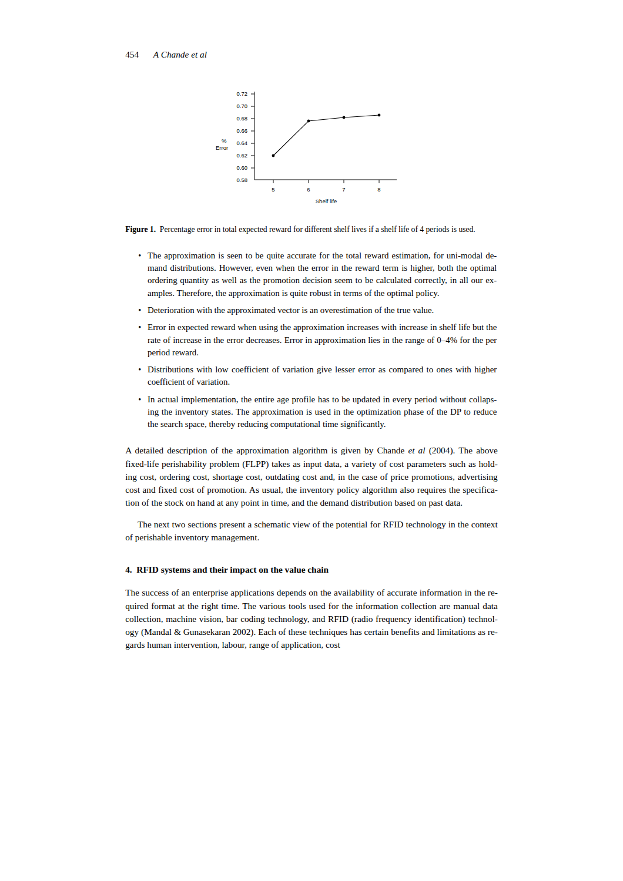454 A Chande et al
0.72 0.70 0.68 0.66 0.64 0.62 0.60 0.58 % Error 5 6 7 8 Shelf life
Figure 1. Percentage error in total expected reward for different shelf lives if a shelf life of 4 periods is used.
The approximation is seen to be quite accurate for the total reward estimation, for uni-modal demand distributions. However, even when the error in the reward term is higher, both the optimal ordering quantity as well as the promotion decision seem to be calculated correctly, in all our examples. Therefore, the approximation is quite robust in terms of the optimal policy.
Deterioration with the approximated vector is an overestimation of the true value.
Error in expected reward when using the approximation increases with increase in shelf life but the rate of increase in the error decreases. Error in approximation lies in the range of 0–4% for the per period reward.
Distributions with low coefficient of variation give lesser error as compared to ones with higher coefficient of variation.
In actual implementation, the entire age profile has to be updated in every period without collapsing the inventory states. The approximation is used in the optimization phase of the DP to reduce the search space, thereby reducing computational time significantly.
A detailed description of the approximation algorithm is given by Chande et al (2004). The above fixed-life perishability problem (FLPP) takes as input data, a variety of cost parameters such as holding cost, ordering cost, shortage cost, outdating cost and, in the case of price promotions, advertising cost and fixed cost of promotion. As usual, the inventory policy algorithm also requires the specification of the stock on hand at any point in time, and the demand distribution based on past data.
The next two sections present a schematic view of the potential for RFID technology in the context of perishable inventory management.
4. RFID systems and their impact on the value chain
The success of an enterprise applications depends on the availability of accurate information in the required format at the right time. The various tools used for the information collection are manual data collection, machine vision, bar coding technology, and RFID (radio frequency identification) technology (Mandal & Gunasekaran 2002). Each of these techniques has certain benefits and limitations as regards human intervention, labour, range of application, cost